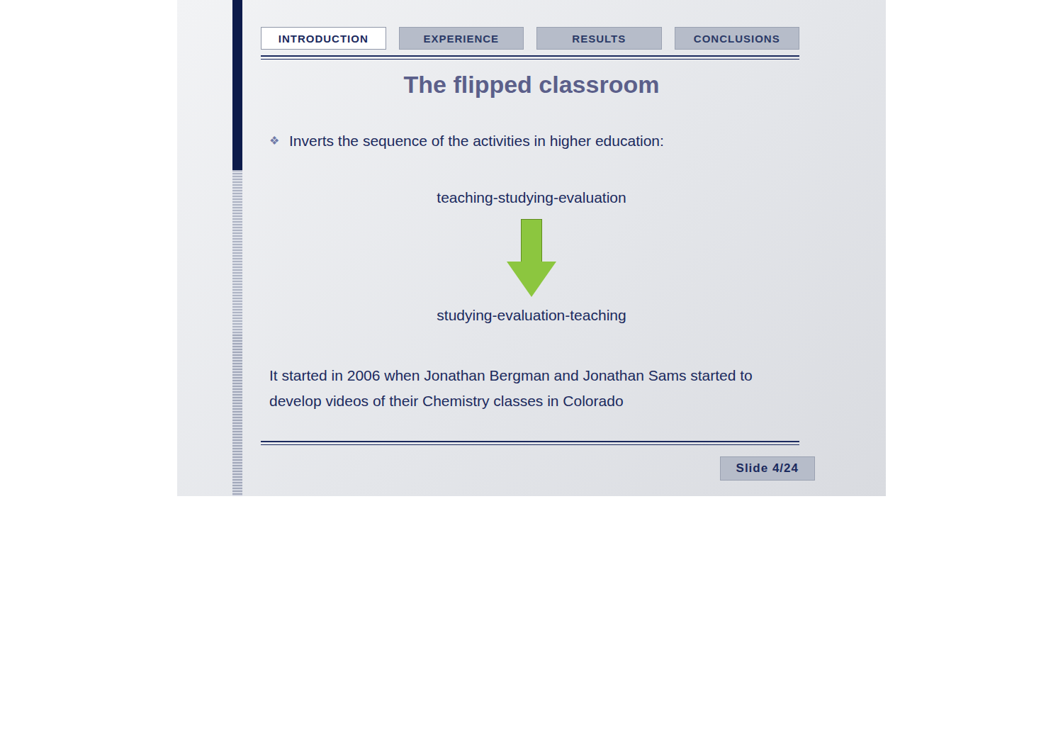INTRODUCTION
EXPERIENCE
RESULTS
CONCLUSIONS
The flipped classroom
❖ Inverts the sequence of the activities in higher education:
teaching-studying-evaluation
studying-evaluation-teaching
It started in 2006 when Jonathan Bergman and Jonathan Sams started to develop videos of their Chemistry classes in Colorado
Slide 4/24